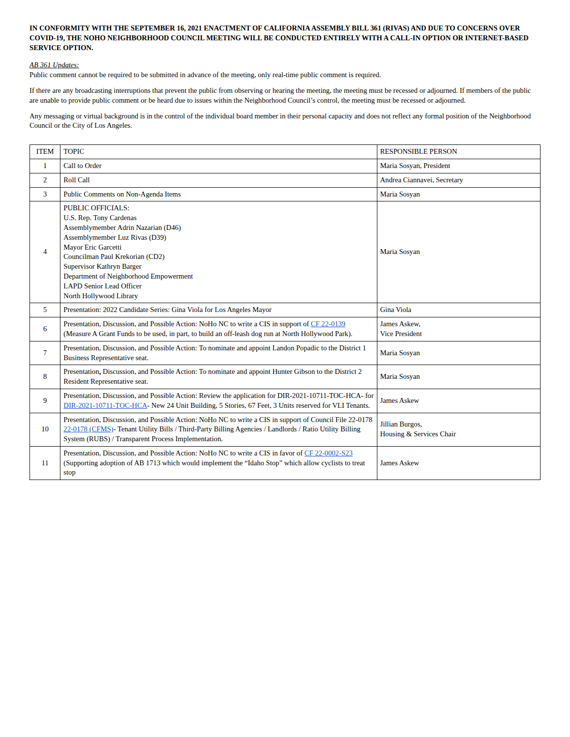IN CONFORMITY WITH THE SEPTEMBER 16, 2021 ENACTMENT OF CALIFORNIA ASSEMBLY BILL 361 (RIVAS) AND DUE TO CONCERNS OVER COVID-19, THE NOHO NEIGHBORHOOD COUNCIL MEETING WILL BE CONDUCTED ENTIRELY WITH A CALL-IN OPTION OR INTERNET-BASED SERVICE OPTION.
AB 361 Updates:
Public comment cannot be required to be submitted in advance of the meeting, only real-time public comment is required.
If there are any broadcasting interruptions that prevent the public from observing or hearing the meeting, the meeting must be recessed or adjourned. If members of the public are unable to provide public comment or be heard due to issues within the Neighborhood Council’s control, the meeting must be recessed or adjourned.
Any messaging or virtual background is in the control of the individual board member in their personal capacity and does not reflect any formal position of the Neighborhood Council or the City of Los Angeles.
| ITEM | TOPIC | RESPONSIBLE PERSON |
| --- | --- | --- |
| 1 | Call to Order | Maria Sosyan, President |
| 2 | Roll Call | Andrea Ciannavei, Secretary |
| 3 | Public Comments on Non-Agenda Items | Maria Sosyan |
| 4 | PUBLIC OFFICIALS: U.S. Rep. Tony Cardenas Assemblymember Adrin Nazarian (D46) Assemblymember Luz Rivas (D39) Mayor Eric Garcetti Councilman Paul Krekorian (CD2) Supervisor Kathryn Barger Department of Neighborhood Empowerment LAPD Senior Lead Officer North Hollywood Library | Maria Sosyan |
| 5 | Presentation: 2022 Candidate Series: Gina Viola for Los Angeles Mayor | Gina Viola |
| 6 | Presentation, Discussion, and Possible Action: NoHo NC to write a CIS in support of CF 22-0139 (Measure A Grant Funds to be used, in part, to build an off-leash dog run at North Hollywood Park). | James Askew, Vice President |
| 7 | Presentation, Discussion, and Possible Action: To nominate and appoint Landon Popadic to the District 1 Business Representative seat. | Maria Sosyan |
| 8 | Presentation , Discussion, and Possible Action: To nominate and appoint Hunter Gibson to the District 2 Resident Representative seat. | Maria Sosyan |
| 9 | Presentation, Discussion, and Possible Action: Review the application for DIR-2021-10711-TOC-HCA- for DIR-2021-10711-TOC-HCA - New 24 Unit Building, 5 Stories, 67 Feet, 3 Units reserved for VLI Tenants. | James Askew |
| 10 | Presentation, Discussion, and Possible Action: NoHo NC to write a CIS in support of Council File 22-0178 22-0178 (CFMS) - Tenant Utility Bills / Third-Party Billing Agencies / Landlords / Ratio Utility Billing System (RUBS) / Transparent Process Implementation. | Jillian Burgos, Housing & Services Chair |
| 11 | Presentation, Discussion, and Possible Action: NoHo NC to write a CIS in favor of CF 22-0002-S23 (Supporting adoption of AB 1713 which would implement the “Idaho Stop” which allow cyclists to treat stop | James Askew |